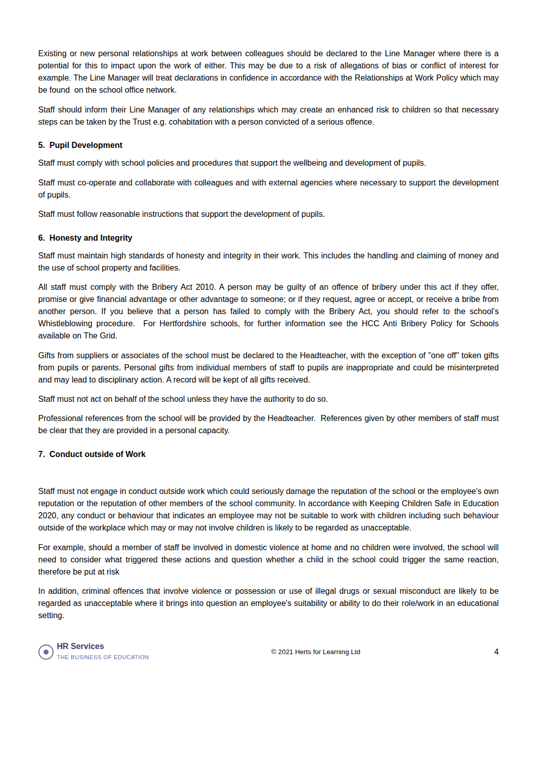Existing or new personal relationships at work between colleagues should be declared to the Line Manager where there is a potential for this to impact upon the work of either. This may be due to a risk of allegations of bias or conflict of interest for example. The Line Manager will treat declarations in confidence in accordance with the Relationships at Work Policy which may be found on the school office network.
Staff should inform their Line Manager of any relationships which may create an enhanced risk to children so that necessary steps can be taken by the Trust e.g. cohabitation with a person convicted of a serious offence.
5. Pupil Development
Staff must comply with school policies and procedures that support the wellbeing and development of pupils.
Staff must co-operate and collaborate with colleagues and with external agencies where necessary to support the development of pupils.
Staff must follow reasonable instructions that support the development of pupils.
6. Honesty and Integrity
Staff must maintain high standards of honesty and integrity in their work. This includes the handling and claiming of money and the use of school property and facilities.
All staff must comply with the Bribery Act 2010. A person may be guilty of an offence of bribery under this act if they offer, promise or give financial advantage or other advantage to someone; or if they request, agree or accept, or receive a bribe from another person. If you believe that a person has failed to comply with the Bribery Act, you should refer to the school's Whistleblowing procedure. For Hertfordshire schools, for further information see the HCC Anti Bribery Policy for Schools available on The Grid.
Gifts from suppliers or associates of the school must be declared to the Headteacher, with the exception of "one off" token gifts from pupils or parents. Personal gifts from individual members of staff to pupils are inappropriate and could be misinterpreted and may lead to disciplinary action. A record will be kept of all gifts received.
Staff must not act on behalf of the school unless they have the authority to do so.
Professional references from the school will be provided by the Headteacher. References given by other members of staff must be clear that they are provided in a personal capacity.
7. Conduct outside of Work
Staff must not engage in conduct outside work which could seriously damage the reputation of the school or the employee's own reputation or the reputation of other members of the school community. In accordance with Keeping Children Safe in Education 2020, any conduct or behaviour that indicates an employee may not be suitable to work with children including such behaviour outside of the workplace which may or may not involve children is likely to be regarded as unacceptable.
For example, should a member of staff be involved in domestic violence at home and no children were involved, the school will need to consider what triggered these actions and question whether a child in the school could trigger the same reaction, therefore be put at risk
In addition, criminal offences that involve violence or possession or use of illegal drugs or sexual misconduct are likely to be regarded as unacceptable where it brings into question an employee's suitability or ability to do their role/work in an educational setting.
HR Services
THE BUSINESS OF EDUCATION
© 2021 Herts for Learning Ltd
4